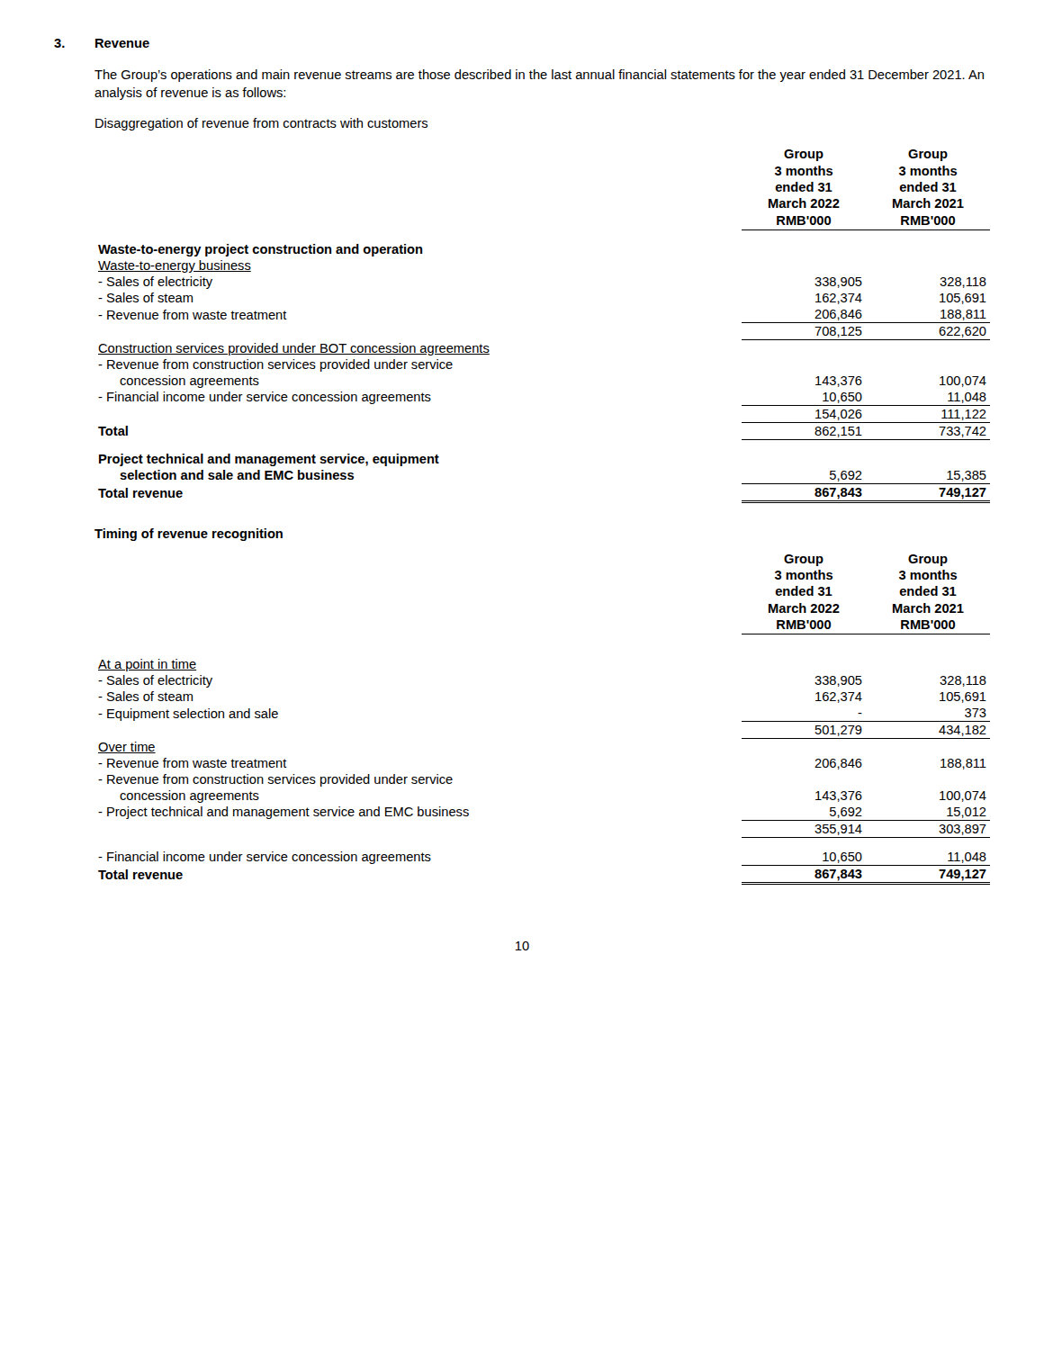3.
Revenue
The Group’s operations and main revenue streams are those described in the last annual financial statements for the year ended 31 December 2021. An analysis of revenue is as follows:
Disaggregation of revenue from contracts with customers
| | Group 3 months ended 31 March 2022 RMB'000 | Group 3 months ended 31 March 2021 RMB'000 |
| Waste-to-energy project construction and operation | | |
| Waste-to-energy business | | |
| - Sales of electricity | 338,905 | 328,118 |
| - Sales of steam | 162,374 | 105,691 |
| - Revenue from waste treatment | 206,846 | 188,811 |
| | 708,125 | 622,620 |
| Construction services provided under BOT concession agreements | | |
| - Revenue from construction services provided under service | | |
| concession agreements | 143,376 | 100,074 |
| - Financial income under service concession agreements | 10,650 | 11,048 |
| | 154,026 | 111,122 |
| Total | 862,151 | 733,742 |
| Project technical and management service, equipment | | |
| selection and sale and EMC business | 5,692 | 15,385 |
| Total revenue | 867,843 | 749,127 |
Timing of revenue recognition
| | Group 3 months ended 31 March 2022 RMB'000 | Group 3 months ended 31 March 2021 RMB'000 |
| At a point in time | | |
| - Sales of electricity | 338,905 | 328,118 |
| - Sales of steam | 162,374 | 105,691 |
| - Equipment selection and sale | - | 373 |
| | 501,279 | 434,182 |
| Over time | | |
| - Revenue from waste treatment | 206,846 | 188,811 |
| - Revenue from construction services provided under service | | |
| concession agreements | 143,376 | 100,074 |
| - Project technical and management service and EMC business | 5,692 | 15,012 |
| | 355,914 | 303,897 |
| - Financial income under service concession agreements | 10,650 | 11,048 |
| Total revenue | 867,843 | 749,127 |
10